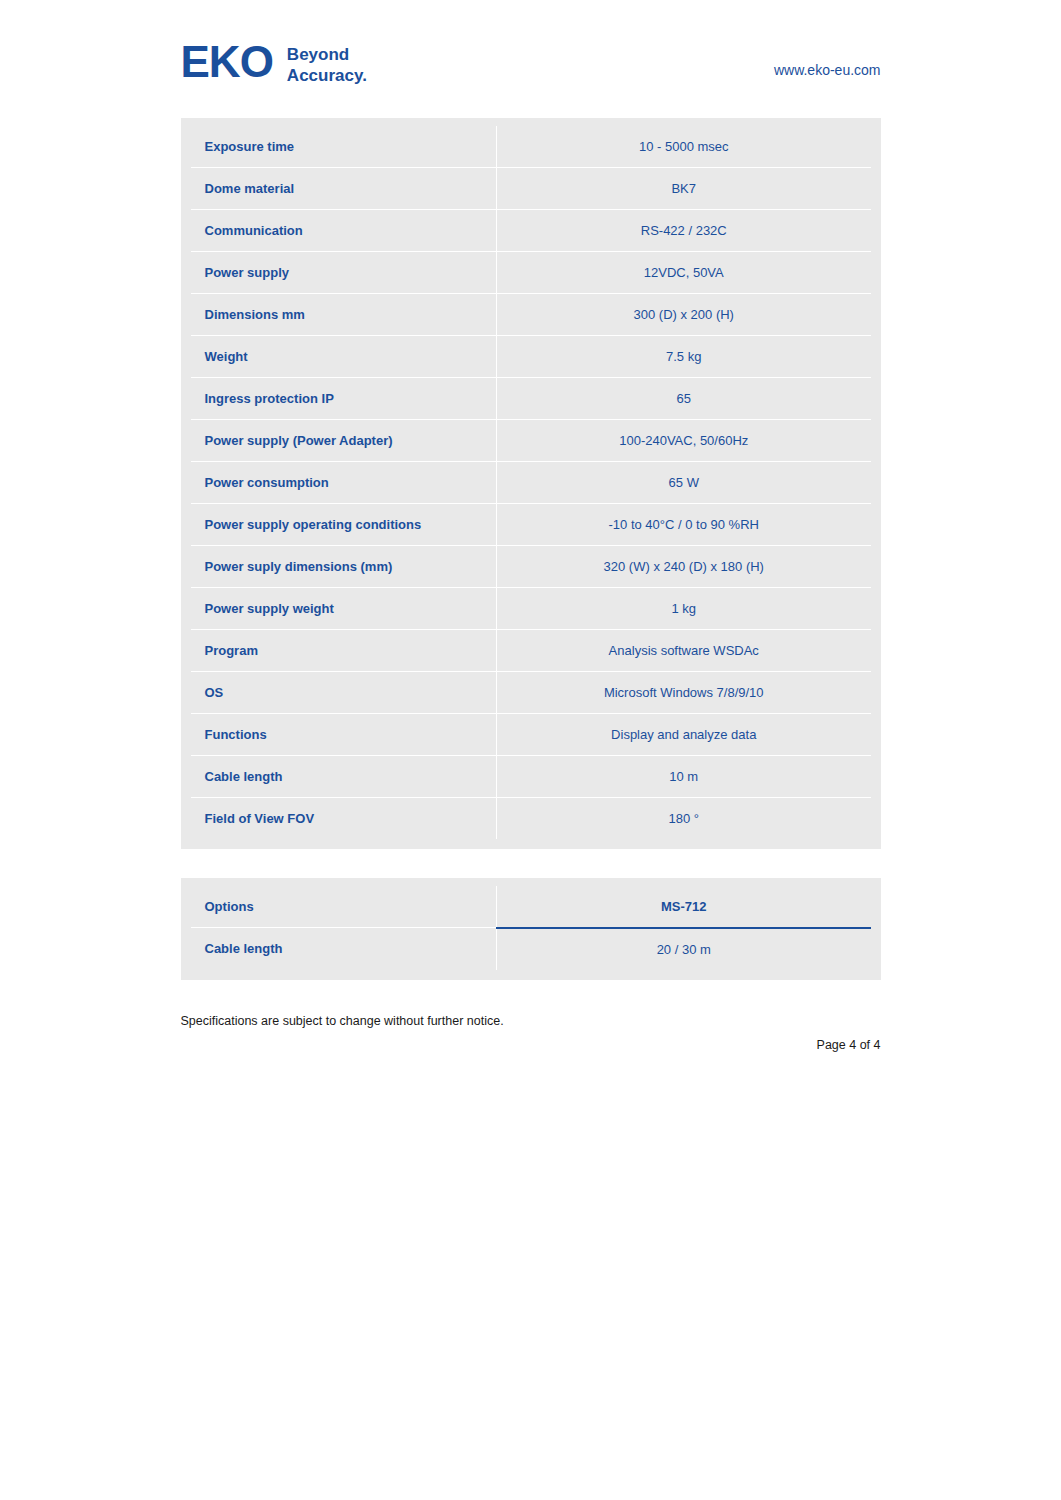EKO
Beyond
Accuracy.
www.eko-eu.com
| Exposure time | 10 - 5000 msec |
| Dome material | BK7 |
| Communication | RS-422 / 232C |
| Power supply | 12VDC, 50VA |
| Dimensions mm | 300 (D) x 200 (H) |
| Weight | 7.5 kg |
| Ingress protection IP | 65 |
| Power supply (Power Adapter) | 100-240VAC, 50/60Hz |
| Power consumption | 65 W |
| Power supply operating conditions | -10 to 40°C / 0 to 90 %RH |
| Power suply dimensions (mm) | 320 (W) x 240 (D) x 180 (H) |
| Power supply weight | 1 kg |
| Program | Analysis software WSDAc |
| OS | Microsoft Windows 7/8/9/10 |
| Functions | Display and analyze data |
| Cable length | 10 m |
| Field of View FOV | 180 ° |
| Options | MS-712 |
| Cable length | 20 / 30 m |
Specifications are subject to change without further notice.
Page 4 of 4